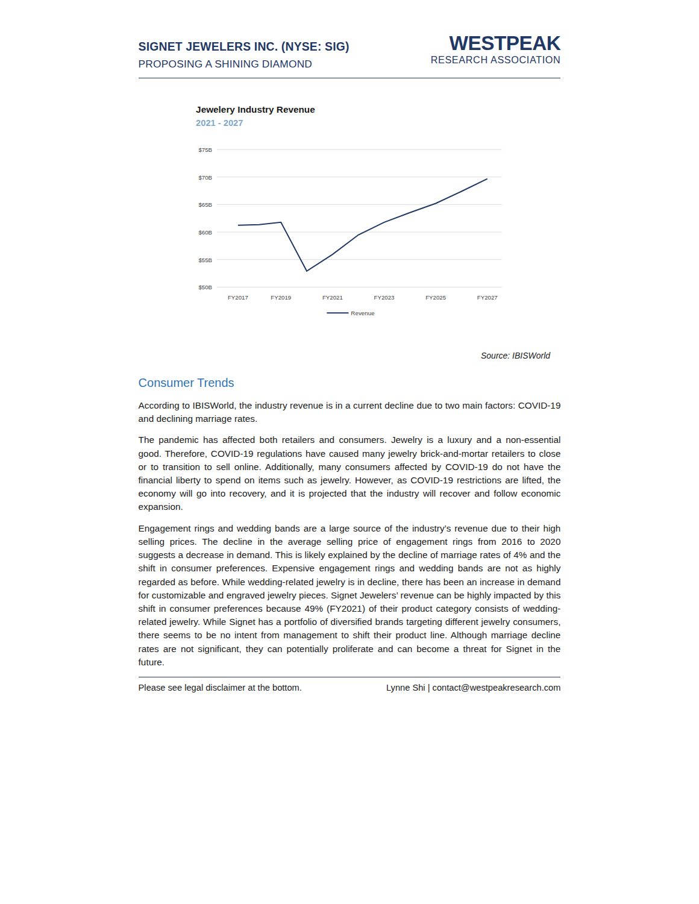SIGNET JEWELERS INC. (NYSE: SIG)
PROPOSING A SHINING DIAMOND
WESTPEAK
RESEARCH ASSOCIATION
Jewelery Industry Revenue
2021 - 2027
$75B $70B $65B $60B $55B $50B FY2017 FY2019 FY2021 FY2023 FY2025 FY2027 Revenue
Source: IBISWorld
Consumer Trends
According to IBISWorld, the industry revenue is in a current decline due to two main factors: COVID-19 and declining marriage rates.
The pandemic has affected both retailers and consumers. Jewelry is a luxury and a non-essential good. Therefore, COVID-19 regulations have caused many jewelry brick-and-mortar retailers to close or to transition to sell online. Additionally, many consumers affected by COVID-19 do not have the financial liberty to spend on items such as jewelry. However, as COVID-19 restrictions are lifted, the economy will go into recovery, and it is projected that the industry will recover and follow economic expansion.
Engagement rings and wedding bands are a large source of the industry’s revenue due to their high selling prices. The decline in the average selling price of engagement rings from 2016 to 2020 suggests a decrease in demand. This is likely explained by the decline of marriage rates of 4% and the shift in consumer preferences. Expensive engagement rings and wedding bands are not as highly regarded as before. While wedding-related jewelry is in decline, there has been an increase in demand for customizable and engraved jewelry pieces. Signet Jewelers’ revenue can be highly impacted by this shift in consumer preferences because 49% (FY2021) of their product category consists of wedding-related jewelry. While Signet has a portfolio of diversified brands targeting different jewelry consumers, there seems to be no intent from management to shift their product line. Although marriage decline rates are not significant, they can potentially proliferate and can become a threat for Signet in the future.
Please see legal disclaimer at the bottom.
Lynne Shi | contact@westpeakresearch.com